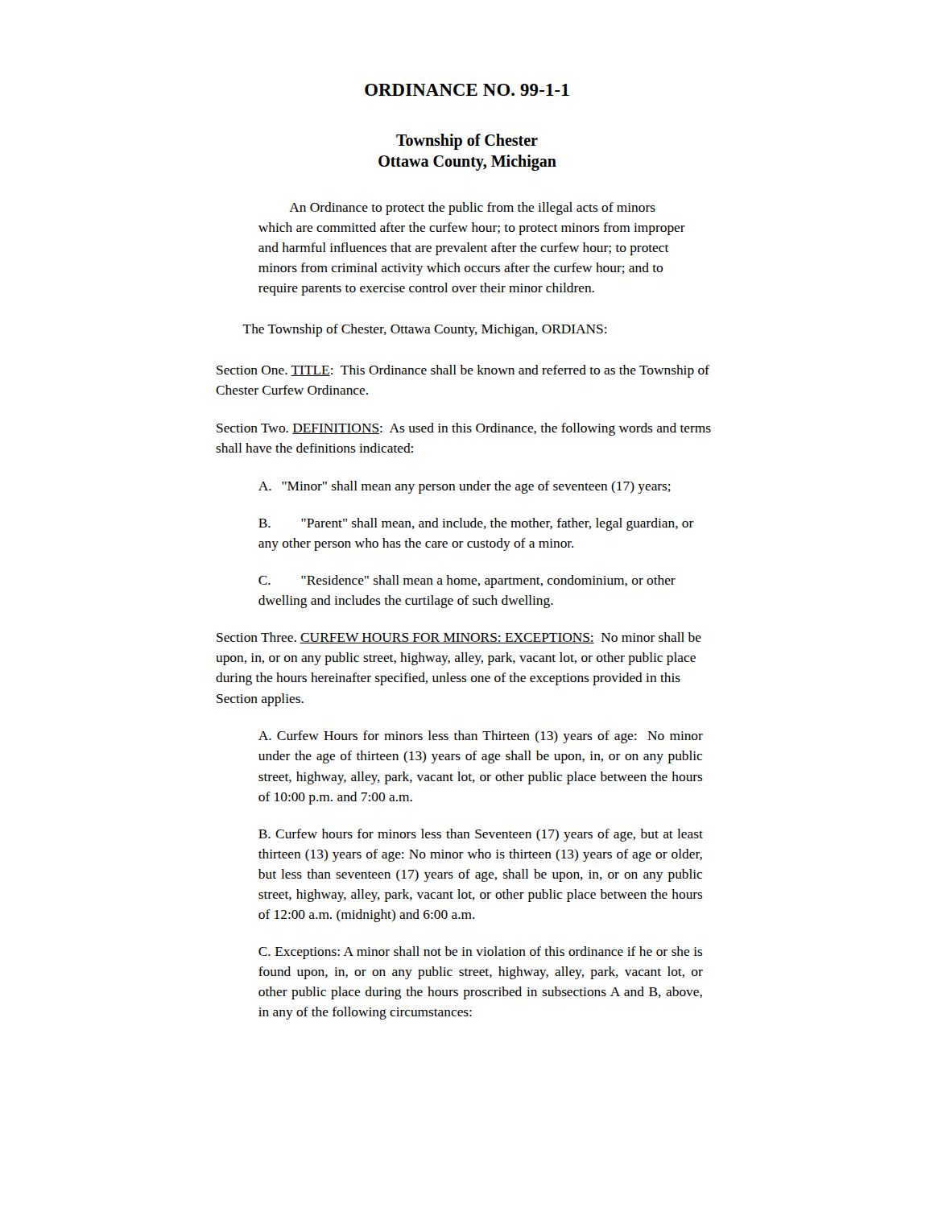ORDINANCE NO. 99-1-1
Township of Chester
Ottawa County, Michigan
An Ordinance to protect the public from the illegal acts of minors which are committed after the curfew hour; to protect minors from improper and harmful influences that are prevalent after the curfew hour; to protect minors from criminal activity which occurs after the curfew hour; and to require parents to exercise control over their minor children.
The Township of Chester, Ottawa County, Michigan, ORDIANS:
Section One. TITLE: This Ordinance shall be known and referred to as the Township of Chester Curfew Ordinance.
Section Two. DEFINITIONS: As used in this Ordinance, the following words and terms shall have the definitions indicated:
A. "Minor" shall mean any person under the age of seventeen (17) years;
B."Parent" shall mean, and include, the mother, father, legal guardian, or any other person who has the care or custody of a minor.
C."Residence" shall mean a home, apartment, condominium, or other dwelling and includes the curtilage of such dwelling.
Section Three. CURFEW HOURS FOR MINORS: EXCEPTIONS: No minor shall be upon, in, or on any public street, highway, alley, park, vacant lot, or other public place during the hours hereinafter specified, unless one of the exceptions provided in this Section applies.
A. Curfew Hours for minors less than Thirteen (13) years of age: No minor under the age of thirteen (13) years of age shall be upon, in, or on any public street, highway, alley, park, vacant lot, or other public place between the hours of 10:00 p.m. and 7:00 a.m.
B. Curfew hours for minors less than Seventeen (17) years of age, but at least thirteen (13) years of age: No minor who is thirteen (13) years of age or older, but less than seventeen (17) years of age, shall be upon, in, or on any public street, highway, alley, park, vacant lot, or other public place between the hours of 12:00 a.m. (midnight) and 6:00 a.m.
C. Exceptions: A minor shall not be in violation of this ordinance if he or she is found upon, in, or on any public street, highway, alley, park, vacant lot, or other public place during the hours proscribed in subsections A and B, above, in any of the following circumstances: